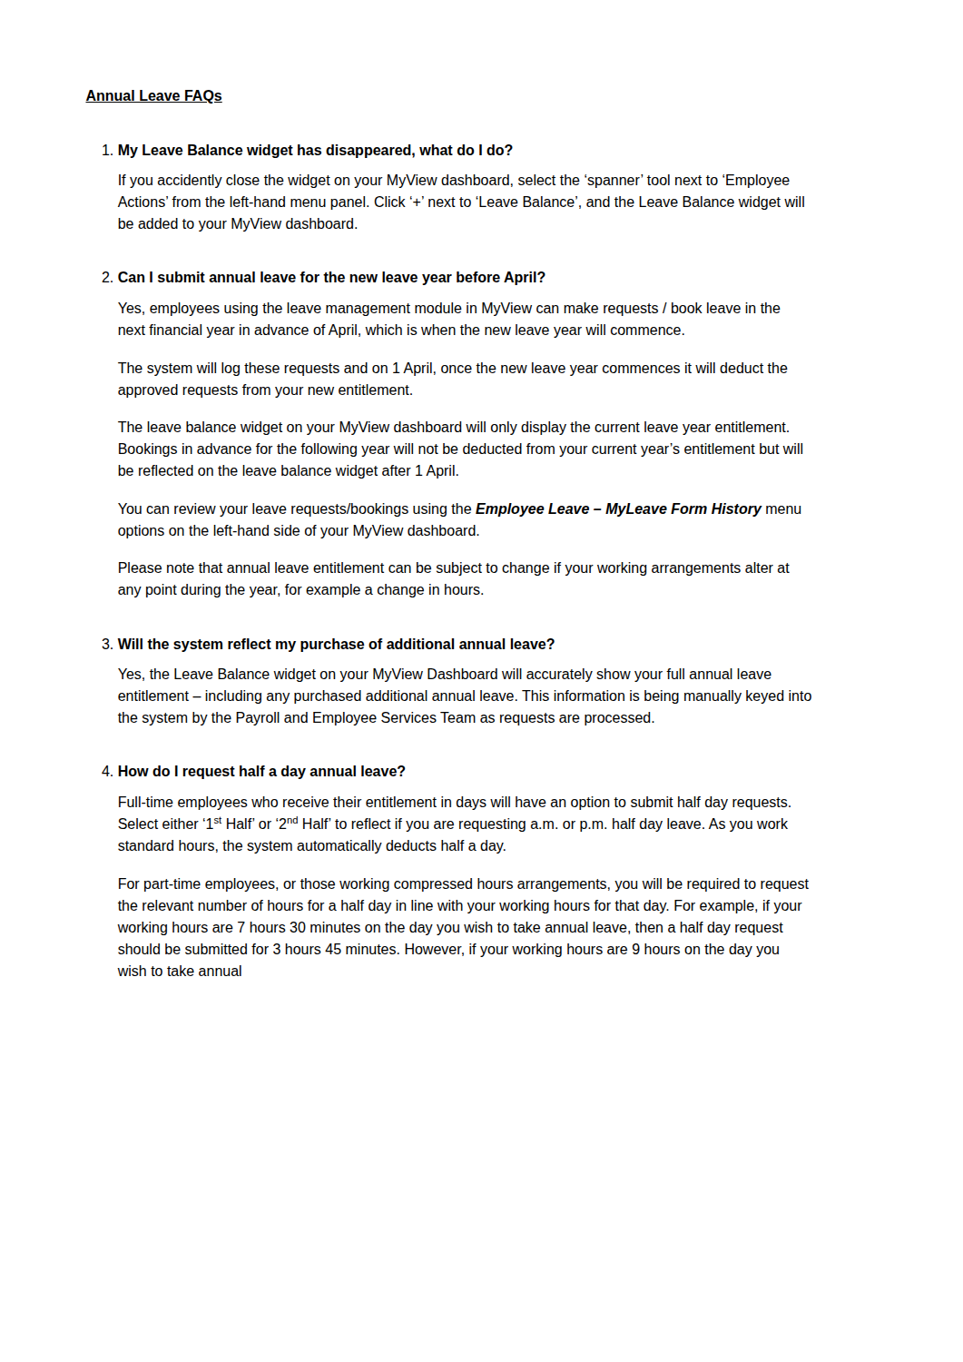Annual Leave FAQs
My Leave Balance widget has disappeared, what do I do?
If you accidently close the widget on your MyView dashboard, select the ‘spanner’ tool next to ‘Employee Actions’ from the left-hand menu panel. Click ‘+’ next to ‘Leave Balance’, and the Leave Balance widget will be added to your MyView dashboard.
Can I submit annual leave for the new leave year before April?
Yes, employees using the leave management module in MyView can make requests / book leave in the next financial year in advance of April, which is when the new leave year will commence.
The system will log these requests and on 1 April, once the new leave year commences it will deduct the approved requests from your new entitlement.
The leave balance widget on your MyView dashboard will only display the current leave year entitlement. Bookings in advance for the following year will not be deducted from your current year’s entitlement but will be reflected on the leave balance widget after 1 April.
You can review your leave requests/bookings using the Employee Leave – MyLeave Form History menu options on the left-hand side of your MyView dashboard.
Please note that annual leave entitlement can be subject to change if your working arrangements alter at any point during the year, for example a change in hours.
Will the system reflect my purchase of additional annual leave?
Yes, the Leave Balance widget on your MyView Dashboard will accurately show your full annual leave entitlement – including any purchased additional annual leave. This information is being manually keyed into the system by the Payroll and Employee Services Team as requests are processed.
How do I request half a day annual leave?
Full-time employees who receive their entitlement in days will have an option to submit half day requests. Select either ‘1st Half’ or ‘2nd Half’ to reflect if you are requesting a.m. or p.m. half day leave. As you work standard hours, the system automatically deducts half a day.
For part-time employees, or those working compressed hours arrangements, you will be required to request the relevant number of hours for a half day in line with your working hours for that day. For example, if your working hours are 7 hours 30 minutes on the day you wish to take annual leave, then a half day request should be submitted for 3 hours 45 minutes. However, if your working hours are 9 hours on the day you wish to take annual